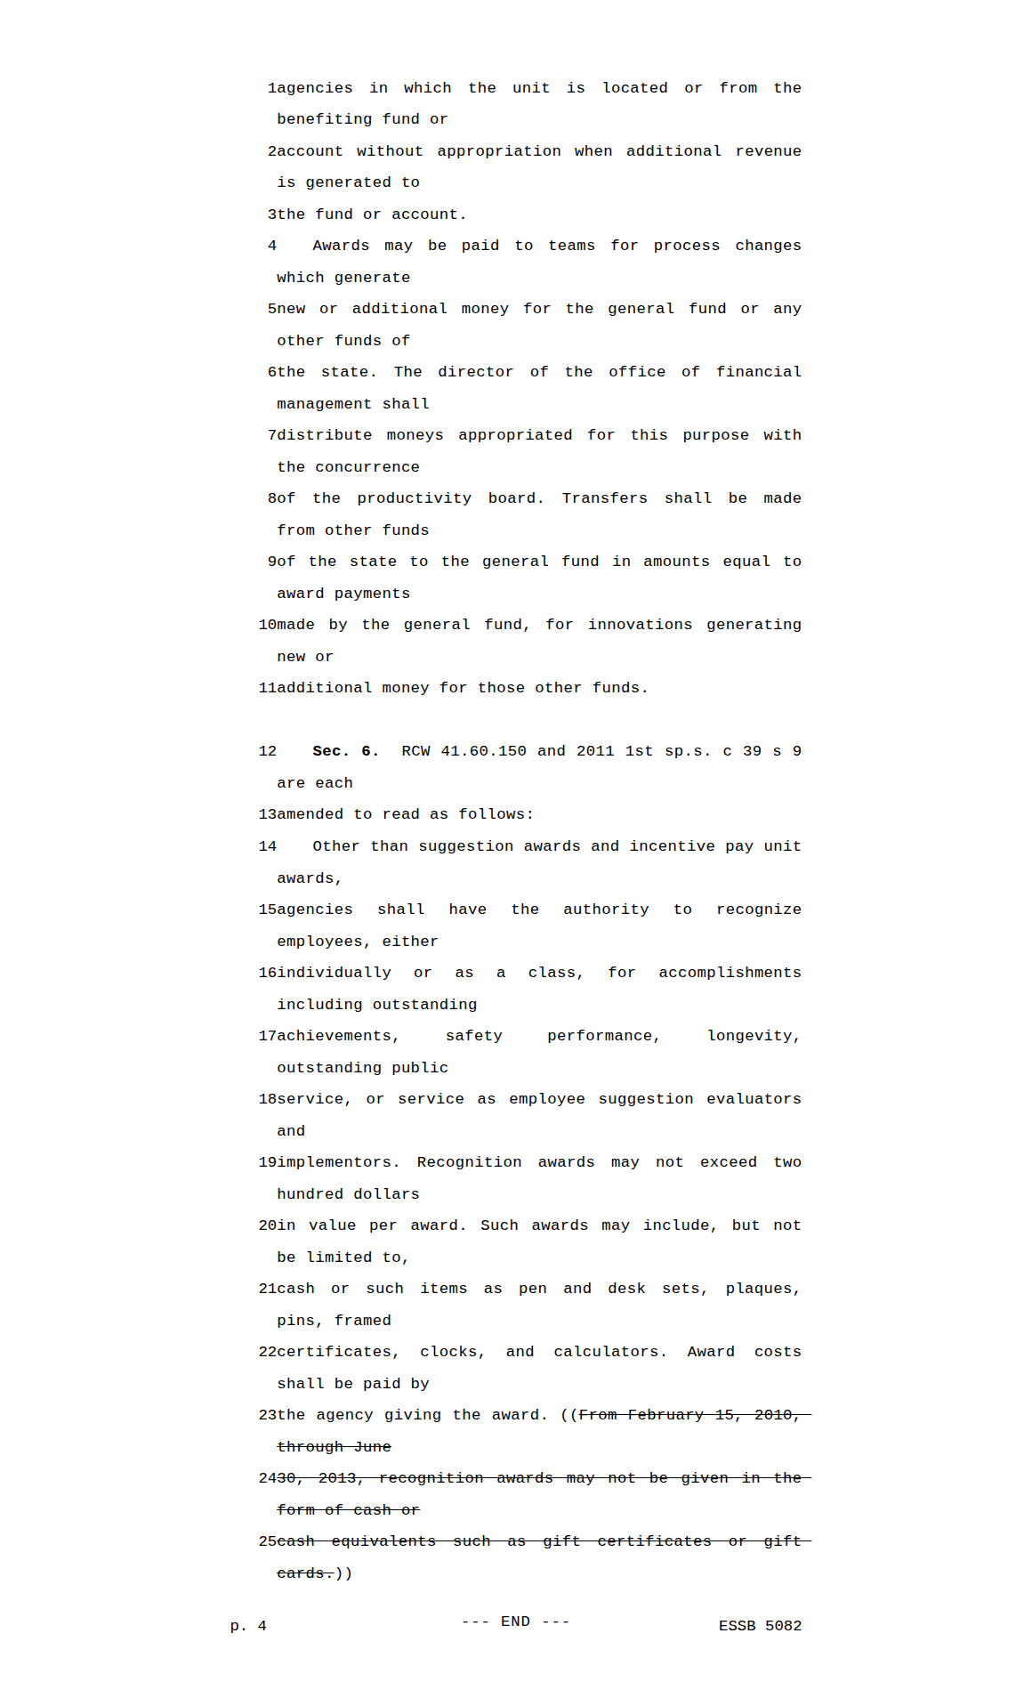| 1 | agencies in which the unit is located or from the benefiting fund or |
| 2 | account without appropriation when additional revenue is generated to |
| 3 | the fund or account. |
| 4 | Awards may be paid to teams for process changes which generate |
| 5 | new or additional money for the general fund or any other funds of |
| 6 | the state. The director of the office of financial management shall |
| 7 | distribute moneys appropriated for this purpose with the concurrence |
| 8 | of the productivity board. Transfers shall be made from other funds |
| 9 | of the state to the general fund in amounts equal to award payments |
| 10 | made by the general fund, for innovations generating new or |
| 11 | additional money for those other funds. |
| 12 | Sec. 6. RCW 41.60.150 and 2011 1st sp.s. c 39 s 9 are each |
| 13 | amended to read as follows: |
| 14 | Other than suggestion awards and incentive pay unit awards, |
| 15 | agencies shall have the authority to recognize employees, either |
| 16 | individually or as a class, for accomplishments including outstanding |
| 17 | achievements, safety performance, longevity, outstanding public |
| 18 | service, or service as employee suggestion evaluators and |
| 19 | implementors. Recognition awards may not exceed two hundred dollars |
| 20 | in value per award. Such awards may include, but not be limited to, |
| 21 | cash or such items as pen and desk sets, plaques, pins, framed |
| 22 | certificates, clocks, and calculators. Award costs shall be paid by |
| 23 | the agency giving the award. (( From February 15, 2010, through June |
| 24 | 30, 2013, recognition awards may not be given in the form of cash or |
| 25 | cash equivalents such as gift certificates or gift cards. )) |
--- END ---
p. 4 ESSB 5082